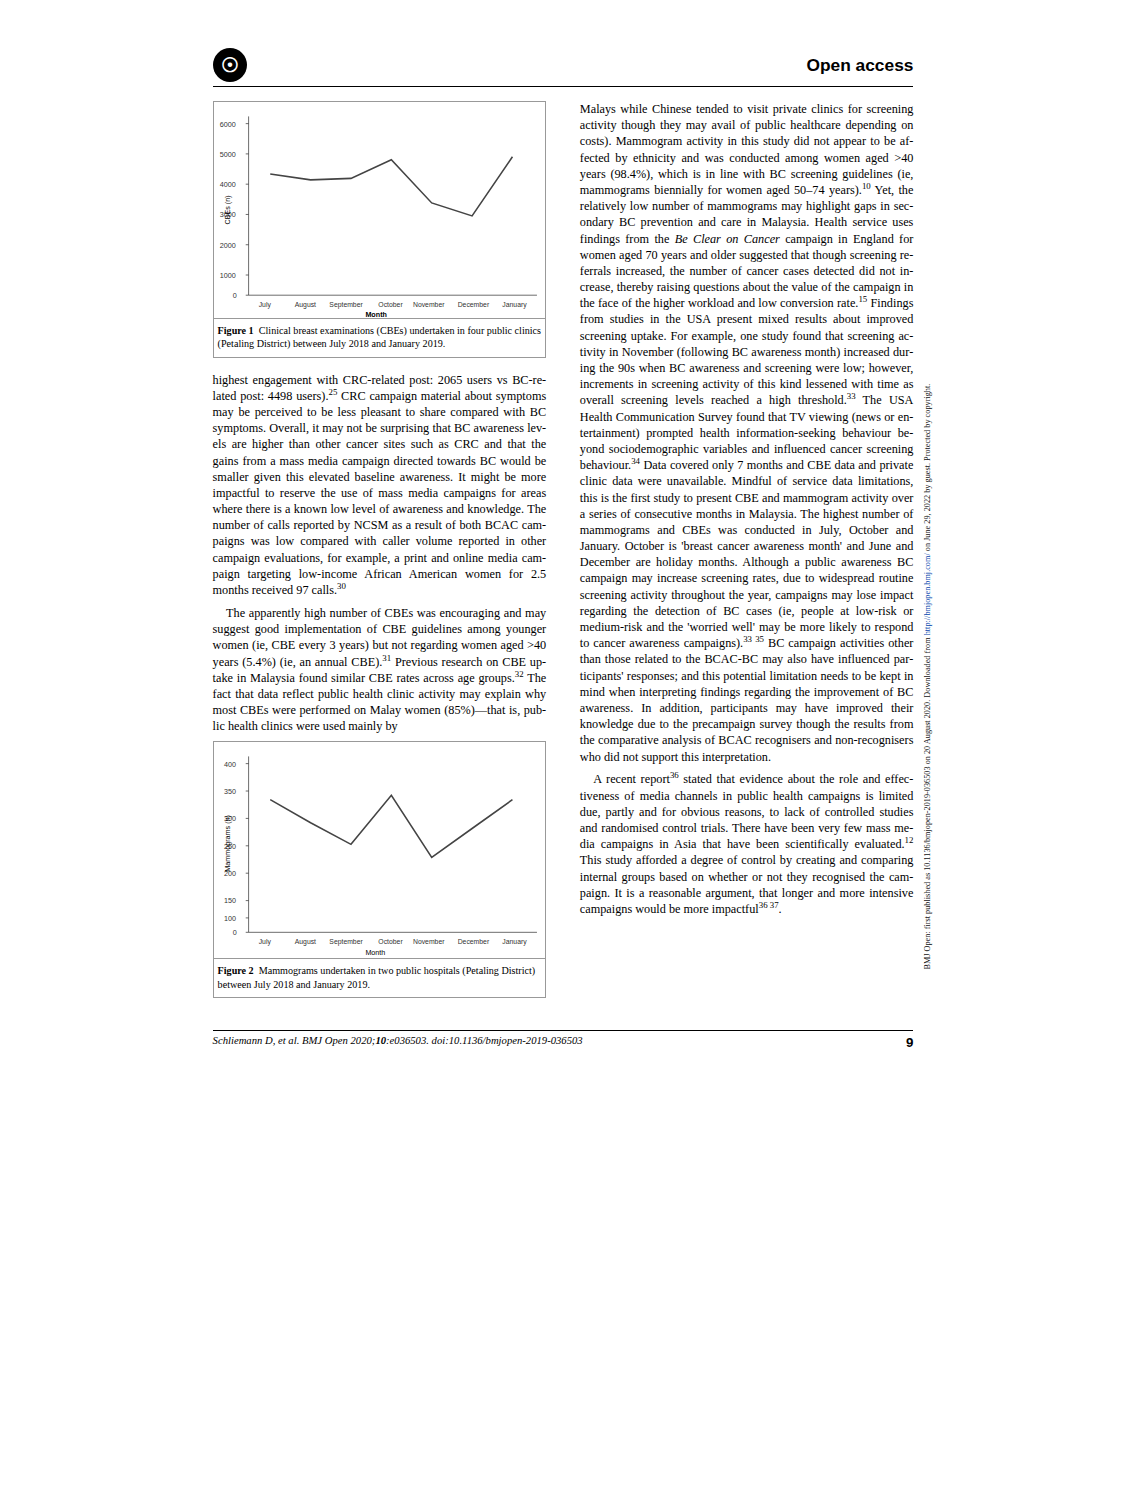BMJ Open: first published as 10.1136/bmjopen-2019-036503 on 20 August 2020. Downloaded from http://bmjopen.bmj.com/ on June 29, 2022 by guest. Protected by copyright.
☉
Open access
6000 5000 4000 3000 2000 1000 0 July August September October November December January Month CBEs (n)
Figure 1 Clinical breast examinations (CBEs) undertaken in four public clinics (Petaling District) between July 2018 and January 2019.
highest engagement with CRC-related post: 2065 users vs BC-related post: 4498 users).25 CRC campaign material about symptoms may be perceived to be less pleasant to share compared with BC symptoms. Overall, it may not be surprising that BC awareness levels are higher than other cancer sites such as CRC and that the gains from a mass media campaign directed towards BC would be smaller given this elevated baseline awareness. It might be more impactful to reserve the use of mass media campaigns for areas where there is a known low level of awareness and knowledge. The number of calls reported by NCSM as a result of both BCAC campaigns was low compared with caller volume reported in other campaign evaluations, for example, a print and online media campaign targeting low-income African American women for 2.5 months received 97 calls.30
The apparently high number of CBEs was encouraging and may suggest good implementation of CBE guidelines among younger women (ie, CBE every 3 years) but not regarding women aged >40 years (5.4%) (ie, an annual CBE).31 Previous research on CBE uptake in Malaysia found similar CBE rates across age groups.32 The fact that data reflect public health clinic activity may explain why most CBEs were performed on Malay women (85%)—that is, public health clinics were used mainly by
400 350 300 250 200 150 100 0 July August September October November December January Month Mammograms (n)
Figure 2 Mammograms undertaken in two public hospitals (Petaling District) between July 2018 and January 2019.
Malays while Chinese tended to visit private clinics for screening activity though they may avail of public healthcare depending on costs). Mammogram activity in this study did not appear to be affected by ethnicity and was conducted among women aged >40 years (98.4%), which is in line with BC screening guidelines (ie, mammograms biennially for women aged 50–74 years).10 Yet, the relatively low number of mammograms may highlight gaps in secondary BC prevention and care in Malaysia. Health service uses findings from the Be Clear on Cancer campaign in England for women aged 70 years and older suggested that though screening referrals increased, the number of cancer cases detected did not increase, thereby raising questions about the value of the campaign in the face of the higher workload and low conversion rate.15 Findings from studies in the USA present mixed results about improved screening uptake. For example, one study found that screening activity in November (following BC awareness month) increased during the 90s when BC awareness and screening were low; however, increments in screening activity of this kind lessened with time as overall screening levels reached a high threshold.33 The USA Health Communication Survey found that TV viewing (news or entertainment) prompted health information-seeking behaviour beyond sociodemographic variables and influenced cancer screening behaviour.34 Data covered only 7 months and CBE data and private clinic data were unavailable. Mindful of service data limitations, this is the first study to present CBE and mammogram activity over a series of consecutive months in Malaysia. The highest number of mammograms and CBEs was conducted in July, October and January. October is 'breast cancer awareness month' and June and December are holiday months. Although a public awareness BC campaign may increase screening rates, due to widespread routine screening activity throughout the year, campaigns may lose impact regarding the detection of BC cases (ie, people at low-risk or medium-risk and the 'worried well' may be more likely to respond to cancer awareness campaigns).33 35 BC campaign activities other than those related to the BCAC-BC may also have influenced participants' responses; and this potential limitation needs to be kept in mind when interpreting findings regarding the improvement of BC awareness. In addition, participants may have improved their knowledge due to the precampaign survey though the results from the comparative analysis of BCAC recognisers and non-recognisers who did not support this interpretation.
A recent report36 stated that evidence about the role and effectiveness of media channels in public health campaigns is limited due, partly and for obvious reasons, to lack of controlled studies and randomised control trials. There have been very few mass media campaigns in Asia that have been scientifically evaluated.12 This study afforded a degree of control by creating and comparing internal groups based on whether or not they recognised the campaign. It is a reasonable argument, that longer and more intensive campaigns would be more impactful36 37.
Schliemann D, et al. BMJ Open 2020;10:e036503. doi:10.1136/bmjopen-2019-036503
9